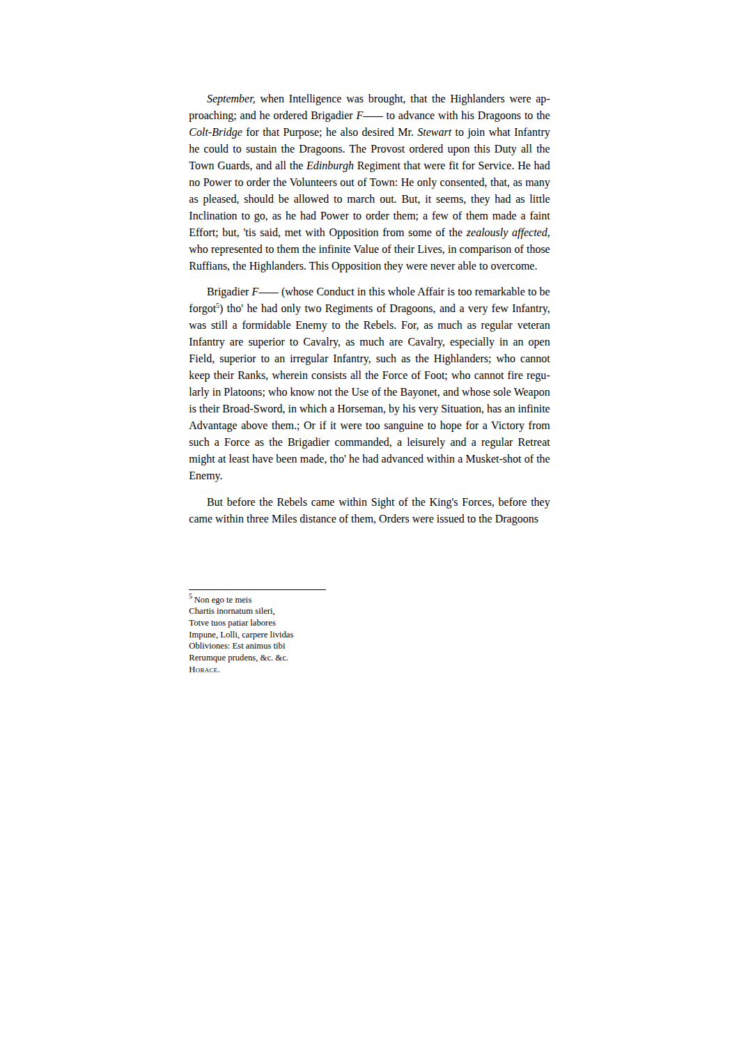September, when Intelligence was brought, that the Highlanders were approaching; and he ordered Brigadier F—— to advance with his Dragoons to the Colt-Bridge for that Purpose; he also desired Mr. Stewart to join what Infantry he could to sustain the Dragoons. The Provost ordered upon this Duty all the Town Guards, and all the Edinburgh Regiment that were fit for Service. He had no Power to order the Volunteers out of Town: He only consented, that, as many as pleased, should be allowed to march out. But, it seems, they had as little Inclination to go, as he had Power to order them; a few of them made a faint Effort; but, 'tis said, met with Opposition from some of the zealously affected, who represented to them the infinite Value of their Lives, in comparison of those Ruffians, the Highlanders. This Opposition they were never able to overcome.
Brigadier F—— (whose Conduct in this whole Affair is too remarkable to be forgot5) tho' he had only two Regiments of Dragoons, and a very few Infantry, was still a formidable Enemy to the Rebels. For, as much as regular veteran Infantry are superior to Cavalry, as much are Cavalry, especially in an open Field, superior to an irregular Infantry, such as the Highlanders; who cannot keep their Ranks, wherein consists all the Force of Foot; who cannot fire regularly in Platoons; who know not the Use of the Bayonet, and whose sole Weapon is their Broad-Sword, in which a Horseman, by his very Situation, has an infinite Advantage above them.; Or if it were too sanguine to hope for a Victory from such a Force as the Brigadier commanded, a leisurely and a regular Retreat might at least have been made, tho' he had advanced within a Musket-shot of the Enemy.
But before the Rebels came within Sight of the King's Forces, before they came within three Miles distance of them, Orders were issued to the Dragoons
5 Non ego te meis
Chartis inornatum sileri,
Totve tuos patiar labores
Impune, Lolli, carpere lividas
Obliviones: Est animus tibi
Rerumque prudens, &c. &c.
Horace.